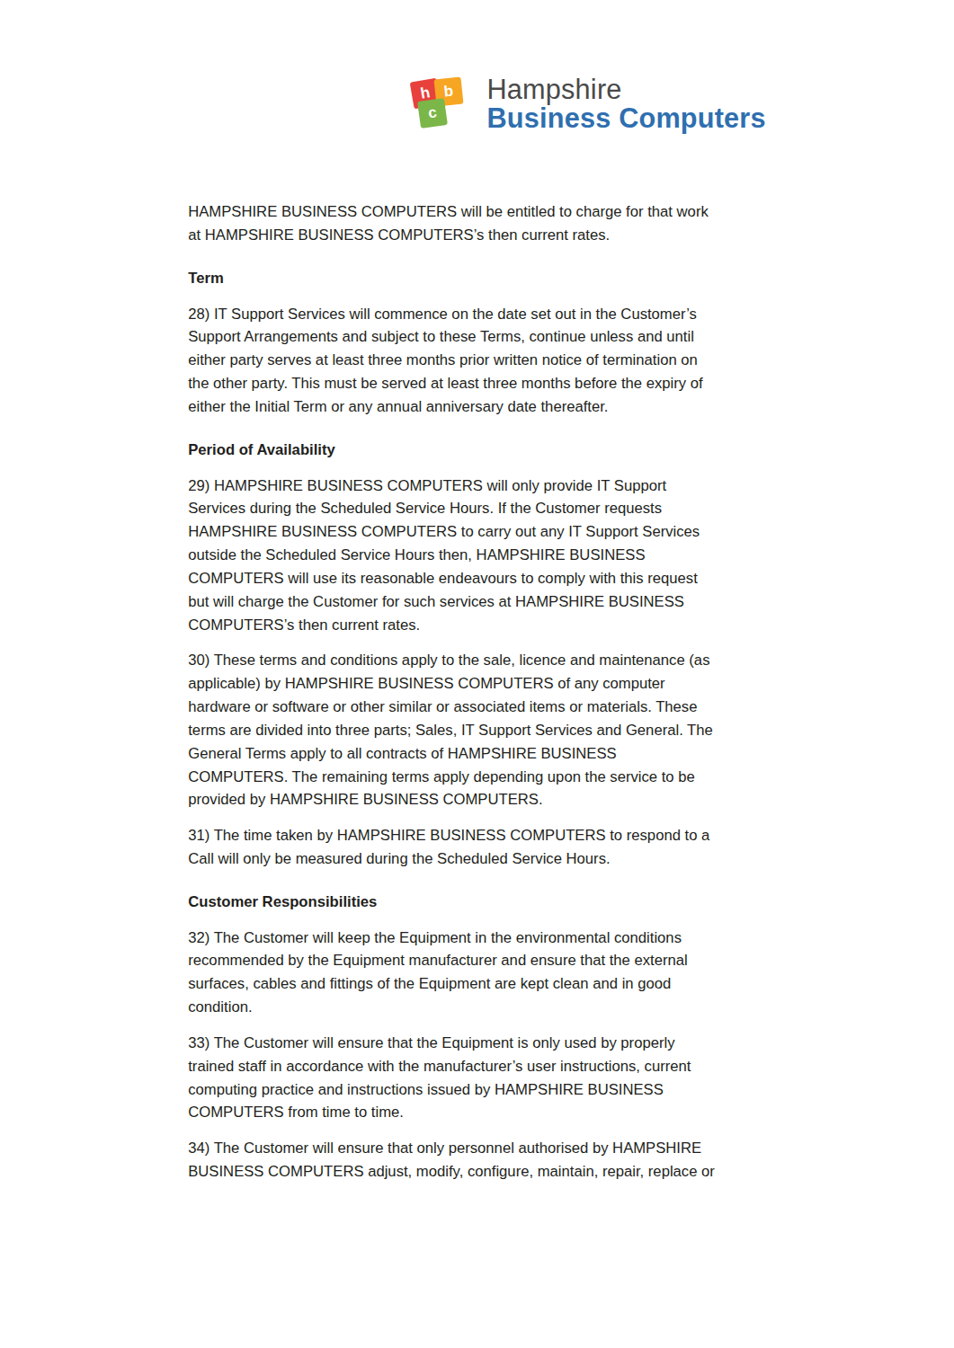h b c
Hampshire
Business Computers
HAMPSHIRE BUSINESS COMPUTERS will be entitled to charge for that work at HAMPSHIRE BUSINESS COMPUTERS’s then current rates.
Term
28) IT Support Services will commence on the date set out in the Customer’s Support Arrangements and subject to these Terms, continue unless and until either party serves at least three months prior written notice of termination on the other party. This must be served at least three months before the expiry of either the Initial Term or any annual anniversary date thereafter.
Period of Availability
29) HAMPSHIRE BUSINESS COMPUTERS will only provide IT Support Services during the Scheduled Service Hours. If the Customer requests HAMPSHIRE BUSINESS COMPUTERS to carry out any IT Support Services outside the Scheduled Service Hours then, HAMPSHIRE BUSINESS COMPUTERS will use its reasonable endeavours to comply with this request but will charge the Customer for such services at HAMPSHIRE BUSINESS COMPUTERS’s then current rates.
30) These terms and conditions apply to the sale, licence and maintenance (as applicable) by HAMPSHIRE BUSINESS COMPUTERS of any computer hardware or software or other similar or associated items or materials. These terms are divided into three parts; Sales, IT Support Services and General. The General Terms apply to all contracts of HAMPSHIRE BUSINESS COMPUTERS. The remaining terms apply depending upon the service to be provided by HAMPSHIRE BUSINESS COMPUTERS.
31) The time taken by HAMPSHIRE BUSINESS COMPUTERS to respond to a Call will only be measured during the Scheduled Service Hours.
Customer Responsibilities
32) The Customer will keep the Equipment in the environmental conditions recommended by the Equipment manufacturer and ensure that the external surfaces, cables and fittings of the Equipment are kept clean and in good condition.
33) The Customer will ensure that the Equipment is only used by properly trained staff in accordance with the manufacturer’s user instructions, current computing practice and instructions issued by HAMPSHIRE BUSINESS COMPUTERS from time to time.
34) The Customer will ensure that only personnel authorised by HAMPSHIRE BUSINESS COMPUTERS adjust, modify, configure, maintain, repair, replace or